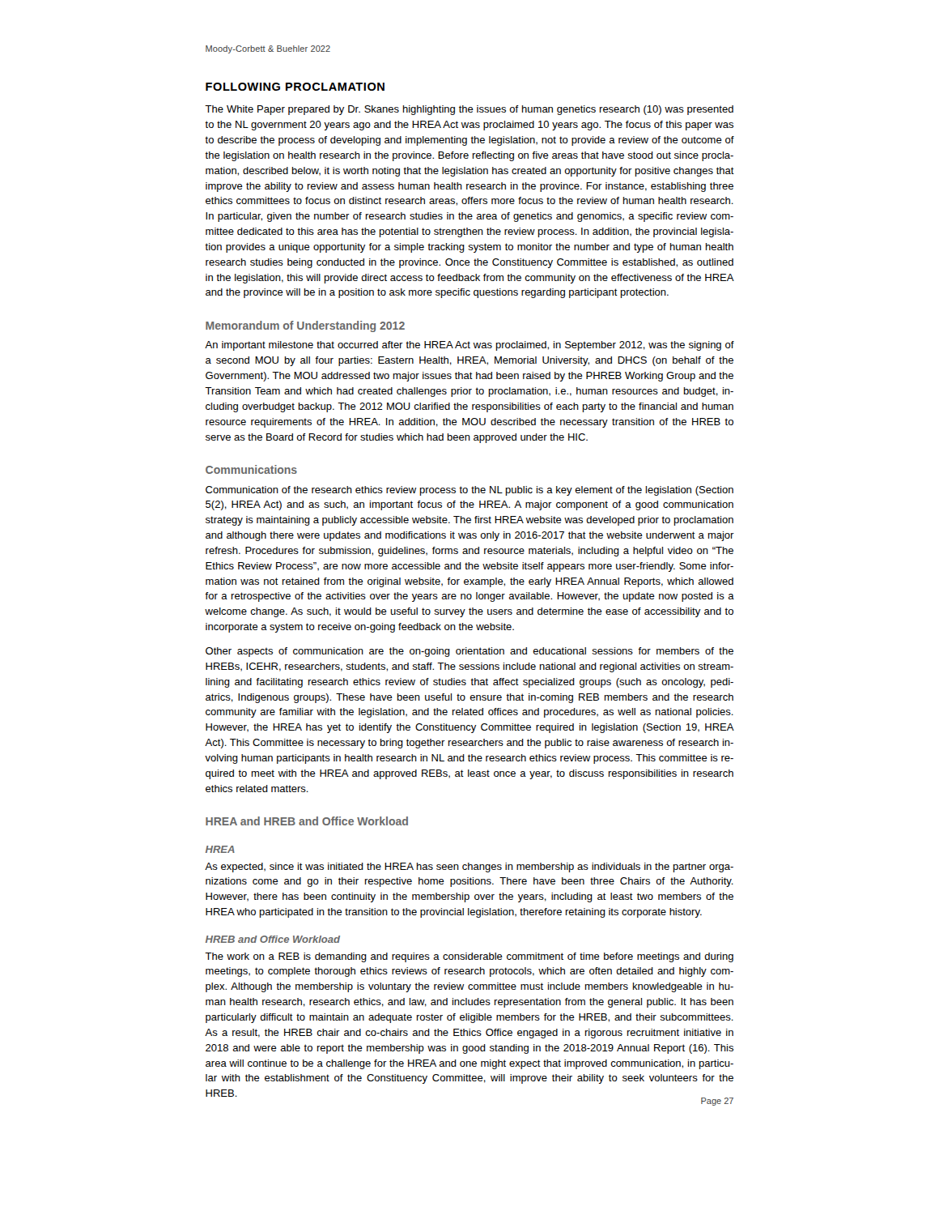Moody-Corbett & Buehler 2022
FOLLOWING PROCLAMATION
The White Paper prepared by Dr. Skanes highlighting the issues of human genetics research (10) was presented to the NL government 20 years ago and the HREA Act was proclaimed 10 years ago. The focus of this paper was to describe the process of developing and implementing the legislation, not to provide a review of the outcome of the legislation on health research in the province. Before reflecting on five areas that have stood out since proclamation, described below, it is worth noting that the legislation has created an opportunity for positive changes that improve the ability to review and assess human health research in the province. For instance, establishing three ethics committees to focus on distinct research areas, offers more focus to the review of human health research. In particular, given the number of research studies in the area of genetics and genomics, a specific review committee dedicated to this area has the potential to strengthen the review process. In addition, the provincial legislation provides a unique opportunity for a simple tracking system to monitor the number and type of human health research studies being conducted in the province. Once the Constituency Committee is established, as outlined in the legislation, this will provide direct access to feedback from the community on the effectiveness of the HREA and the province will be in a position to ask more specific questions regarding participant protection.
Memorandum of Understanding 2012
An important milestone that occurred after the HREA Act was proclaimed, in September 2012, was the signing of a second MOU by all four parties: Eastern Health, HREA, Memorial University, and DHCS (on behalf of the Government). The MOU addressed two major issues that had been raised by the PHREB Working Group and the Transition Team and which had created challenges prior to proclamation, i.e., human resources and budget, including overbudget backup. The 2012 MOU clarified the responsibilities of each party to the financial and human resource requirements of the HREA. In addition, the MOU described the necessary transition of the HREB to serve as the Board of Record for studies which had been approved under the HIC.
Communications
Communication of the research ethics review process to the NL public is a key element of the legislation (Section 5(2), HREA Act) and as such, an important focus of the HREA. A major component of a good communication strategy is maintaining a publicly accessible website. The first HREA website was developed prior to proclamation and although there were updates and modifications it was only in 2016-2017 that the website underwent a major refresh. Procedures for submission, guidelines, forms and resource materials, including a helpful video on “The Ethics Review Process”, are now more accessible and the website itself appears more user-friendly. Some information was not retained from the original website, for example, the early HREA Annual Reports, which allowed for a retrospective of the activities over the years are no longer available. However, the update now posted is a welcome change. As such, it would be useful to survey the users and determine the ease of accessibility and to incorporate a system to receive on-going feedback on the website.
Other aspects of communication are the on-going orientation and educational sessions for members of the HREBs, ICEHR, researchers, students, and staff. The sessions include national and regional activities on streamlining and facilitating research ethics review of studies that affect specialized groups (such as oncology, pediatrics, Indigenous groups). These have been useful to ensure that in-coming REB members and the research community are familiar with the legislation, and the related offices and procedures, as well as national policies. However, the HREA has yet to identify the Constituency Committee required in legislation (Section 19, HREA Act). This Committee is necessary to bring together researchers and the public to raise awareness of research involving human participants in health research in NL and the research ethics review process. This committee is required to meet with the HREA and approved REBs, at least once a year, to discuss responsibilities in research ethics related matters.
HREA and HREB and Office Workload
HREA
As expected, since it was initiated the HREA has seen changes in membership as individuals in the partner organizations come and go in their respective home positions. There have been three Chairs of the Authority. However, there has been continuity in the membership over the years, including at least two members of the HREA who participated in the transition to the provincial legislation, therefore retaining its corporate history.
HREB and Office Workload
The work on a REB is demanding and requires a considerable commitment of time before meetings and during meetings, to complete thorough ethics reviews of research protocols, which are often detailed and highly complex. Although the membership is voluntary the review committee must include members knowledgeable in human health research, research ethics, and law, and includes representation from the general public. It has been particularly difficult to maintain an adequate roster of eligible members for the HREB, and their subcommittees. As a result, the HREB chair and co-chairs and the Ethics Office engaged in a rigorous recruitment initiative in 2018 and were able to report the membership was in good standing in the 2018-2019 Annual Report (16). This area will continue to be a challenge for the HREA and one might expect that improved communication, in particular with the establishment of the Constituency Committee, will improve their ability to seek volunteers for the HREB.
Page 27